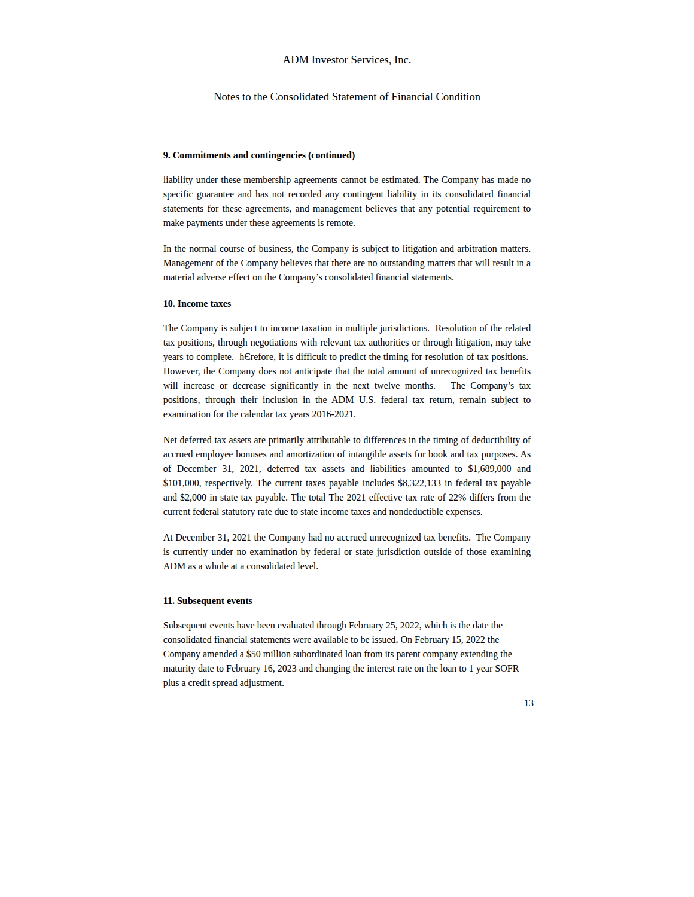ADM Investor Services, Inc.
Notes to the Consolidated Statement of Financial Condition
9. Commitments and contingencies (continued)
liability under these membership agreements cannot be estimated. The Company has made no specific guarantee and has not recorded any contingent liability in its consolidated financial statements for these agreements, and management believes that any potential requirement to make payments under these agreements is remote.
In the normal course of business, the Company is subject to litigation and arbitration matters. Management of the Company believes that there are no outstanding matters that will result in a material adverse effect on the Company’s consolidated financial statements.
10. Income taxes
The Company is subject to income taxation in multiple jurisdictions. Resolution of the related tax positions, through negotiations with relevant tax authorities or through litigation, may take years to complete. hЄrefore, it is difficult to predict the timing for resolution of tax positions. However, the Company does not anticipate that the total amount of unrecognized tax benefits will increase or decrease significantly in the next twelve months. The Company’s tax positions, through their inclusion in the ADM U.S. federal tax return, remain subject to examination for the calendar tax years 2016-2021.
Net deferred tax assets are primarily attributable to differences in the timing of deductibility of accrued employee bonuses and amortization of intangible assets for book and tax purposes. As of December 31, 2021, deferred tax assets and liabilities amounted to $1,689,000 and $101,000, respectively. The current taxes payable includes $8,322,133 in federal tax payable and $2,000 in state tax payable. The total The 2021 effective tax rate of 22% differs from the current federal statutory rate due to state income taxes and nondeductible expenses.
At December 31, 2021 the Company had no accrued unrecognized tax benefits. The Company is currently under no examination by federal or state jurisdiction outside of those examining ADM as a whole at a consolidated level.
11. Subsequent events
Subsequent events have been evaluated through February 25, 2022, which is the date the consolidated financial statements were available to be issued. On February 15, 2022 the Company amended a $50 million subordinated loan from its parent company extending the maturity date to February 16, 2023 and changing the interest rate on the loan to 1 year SOFR plus a credit spread adjustment.
13